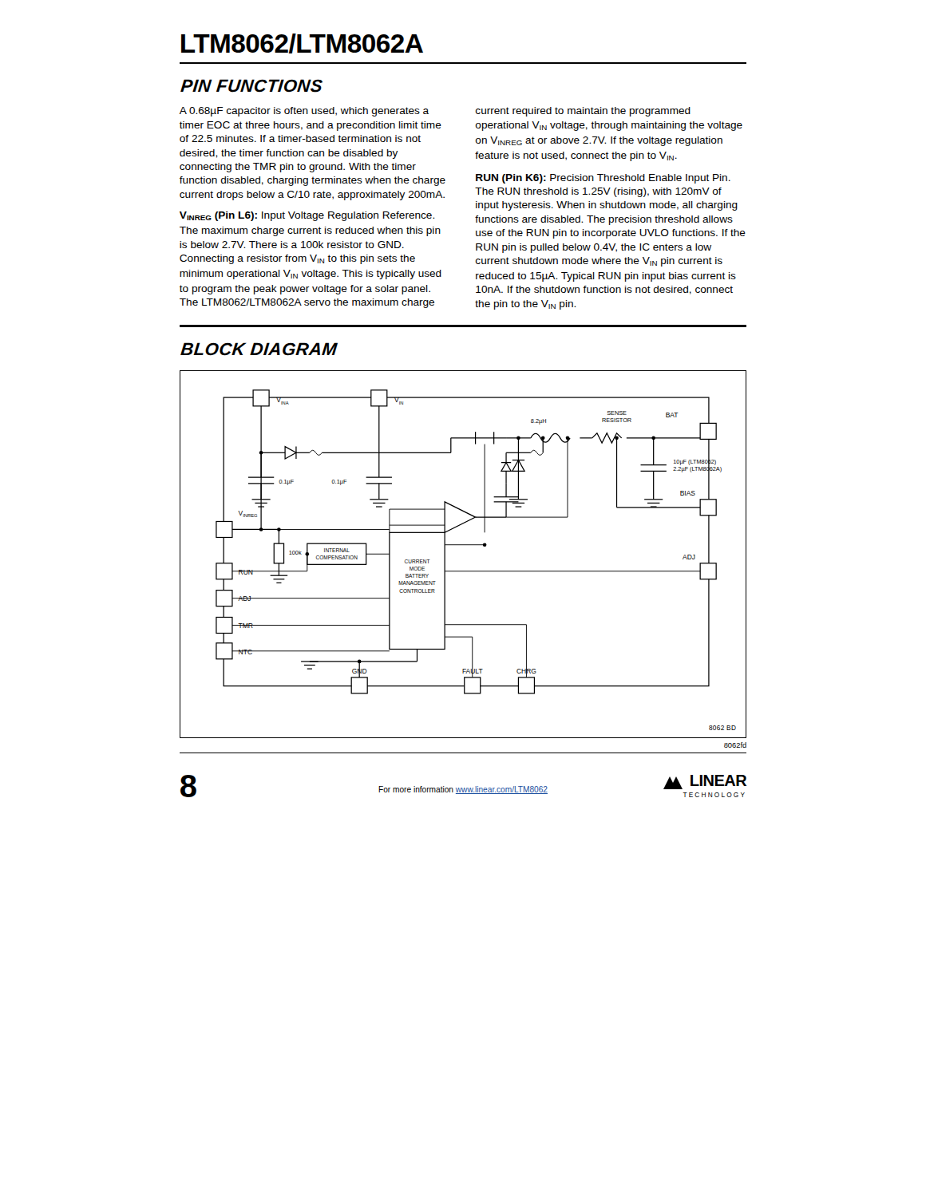LTM8062/LTM8062A
Pin Functions
A 0.68µF capacitor is often used, which generates a timer EOC at three hours, and a precondition limit time of 22.5 minutes. If a timer-based termination is not desired, the timer function can be disabled by connecting the TMR pin to ground. With the timer function disabled, charging terminates when the charge current drops below a C/10 rate, approximately 200mA.
VINREG (Pin L6): Input Voltage Regulation Reference. The maximum charge current is reduced when this pin is below 2.7V. There is a 100k resistor to GND. Connecting a resistor from VIN to this pin sets the minimum operational VIN voltage. This is typically used to program the peak power voltage for a solar panel. The LTM8062/LTM8062A servo the maximum charge current required to maintain the programmed operational VIN voltage, through maintaining the voltage on VINREG at or above 2.7V. If the voltage regulation feature is not used, connect the pin to VIN.
RUN (Pin K6): Precision Threshold Enable Input Pin. The RUN threshold is 1.25V (rising), with 120mV of input hysteresis. When in shutdown mode, all charging functions are disabled. The precision threshold allows use of the RUN pin to incorporate UVLO functions. If the RUN pin is pulled below 0.4V, the IC enters a low current shutdown mode where the VIN pin current is reduced to 15µA. Typical RUN pin input bias current is 10nA. If the shutdown function is not desired, connect the pin to the VIN pin.
Block Diagram
VINA VIN BAT BIAS ADJ VINREG RUN ADJ TMR NTC GND FAULT CHRG 0.1µF 0.1µF 8.2µH SENSE RESISTOR 10µF (LTM8062) 2.2µF (LTM8062A) CURRENT MODE BATTERY MANAGEMENT CONTROLLER INTERNAL COMPENSATION 100k
8062 BD
8062fd
8
For more information www.linear.com/LTM8062
LINEAR
TECHNOLOGY